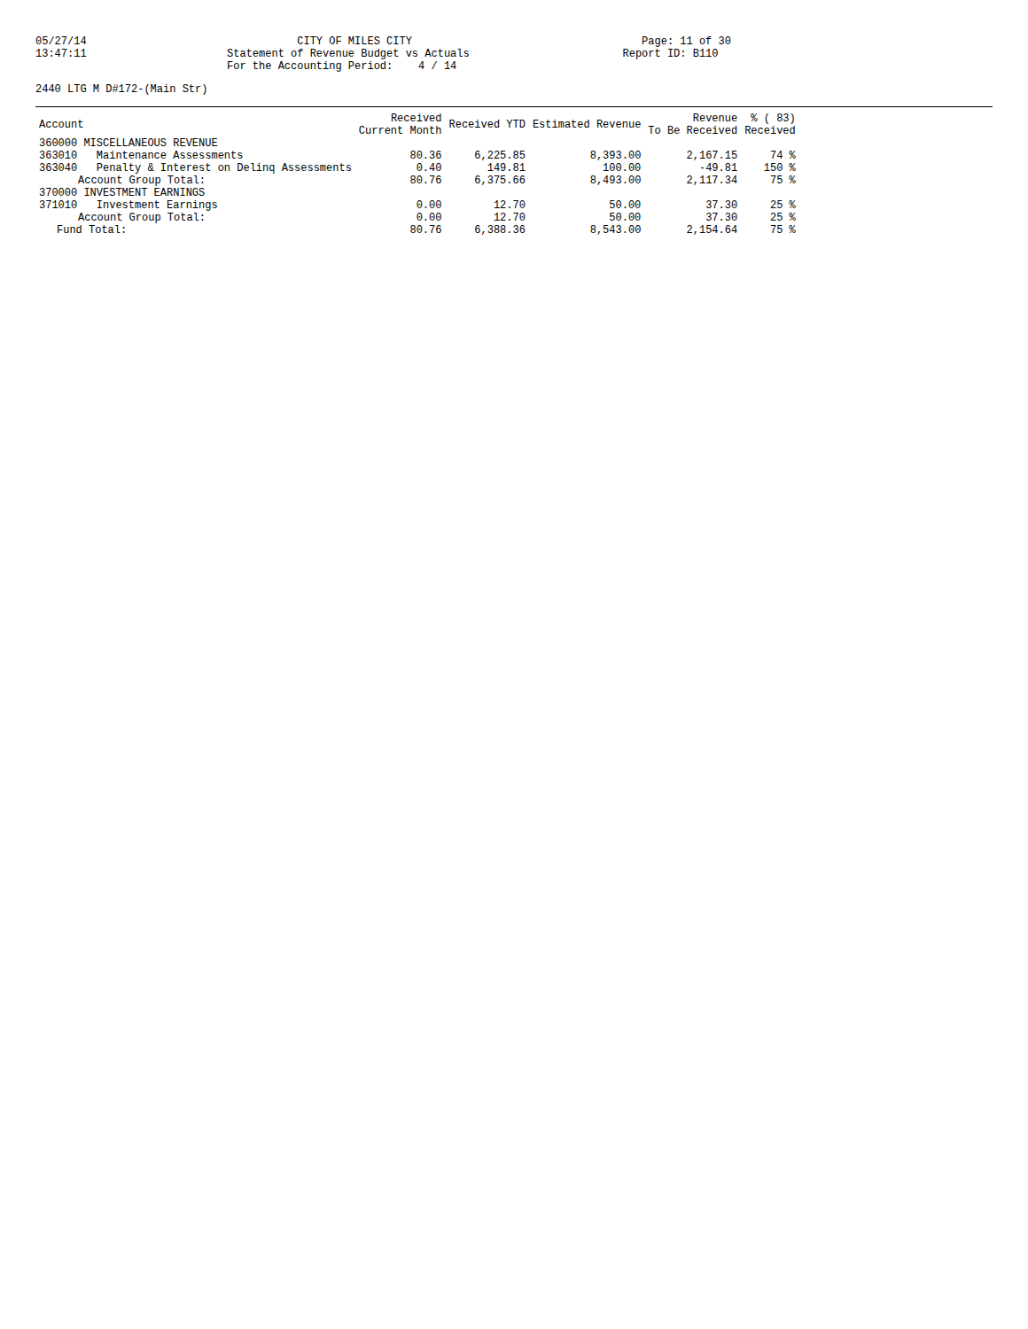05/27/14                                 CITY OF MILES CITY                                    Page: 11 of 30
13:47:11                      Statement of Revenue Budget vs Actuals                        Report ID: B110
                              For the Accounting Period:    4 / 14
2440 LTG M D#172-(Main Str)
| Account | Received Current Month | Received YTD | Estimated Revenue | Revenue To Be Received | % ( 83) Received |
| --- | --- | --- | --- | --- | --- |
| 360000 MISCELLANEOUS REVENUE |
| 363010 Maintenance Assessments | 80.36 | 6,225.85 | 8,393.00 | 2,167.15 | 74 % |
| 363040 Penalty & Interest on Delinq Assessments | 0.40 | 149.81 | 100.00 | -49.81 | 150 % |
| Account Group Total: | 80.76 | 6,375.66 | 8,493.00 | 2,117.34 | 75 % |
| 370000 INVESTMENT EARNINGS |
| 371010 Investment Earnings | 0.00 | 12.70 | 50.00 | 37.30 | 25 % |
| Account Group Total: | 0.00 | 12.70 | 50.00 | 37.30 | 25 % |
| Fund Total: | 80.76 | 6,388.36 | 8,543.00 | 2,154.64 | 75 % |